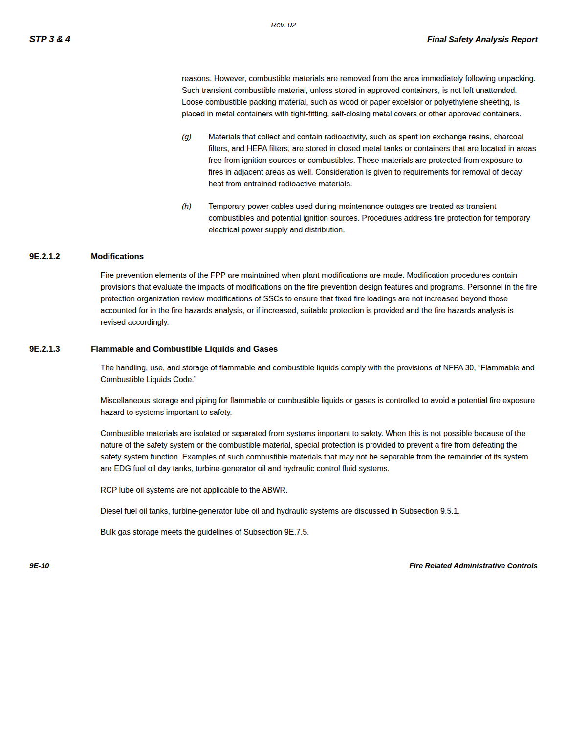Rev. 02
STP 3 & 4
Final Safety Analysis Report
reasons. However, combustible materials are removed from the area immediately following unpacking. Such transient combustible material, unless stored in approved containers, is not left unattended. Loose combustible packing material, such as wood or paper excelsior or polyethylene sheeting, is placed in metal containers with tight-fitting, self-closing metal covers or other approved containers.
(g)
Materials that collect and contain radioactivity, such as spent ion exchange resins, charcoal filters, and HEPA filters, are stored in closed metal tanks or containers that are located in areas free from ignition sources or combustibles. These materials are protected from exposure to fires in adjacent areas as well. Consideration is given to requirements for removal of decay heat from entrained radioactive materials.
(h)
Temporary power cables used during maintenance outages are treated as transient combustibles and potential ignition sources. Procedures address fire protection for temporary electrical power supply and distribution.
9E.2.1.2 Modifications
Fire prevention elements of the FPP are maintained when plant modifications are made. Modification procedures contain provisions that evaluate the impacts of modifications on the fire prevention design features and programs. Personnel in the fire protection organization review modifications of SSCs to ensure that fixed fire loadings are not increased beyond those accounted for in the fire hazards analysis, or if increased, suitable protection is provided and the fire hazards analysis is revised accordingly.
9E.2.1.3 Flammable and Combustible Liquids and Gases
The handling, use, and storage of flammable and combustible liquids comply with the provisions of NFPA 30, “Flammable and Combustible Liquids Code.”
Miscellaneous storage and piping for flammable or combustible liquids or gases is controlled to avoid a potential fire exposure hazard to systems important to safety.
Combustible materials are isolated or separated from systems important to safety. When this is not possible because of the nature of the safety system or the combustible material, special protection is provided to prevent a fire from defeating the safety system function. Examples of such combustible materials that may not be separable from the remainder of its system are EDG fuel oil day tanks, turbine-generator oil and hydraulic control fluid systems.
RCP lube oil systems are not applicable to the ABWR.
Diesel fuel oil tanks, turbine-generator lube oil and hydraulic systems are discussed in Subsection 9.5.1.
Bulk gas storage meets the guidelines of Subsection 9E.7.5.
9E-10
Fire Related Administrative Controls